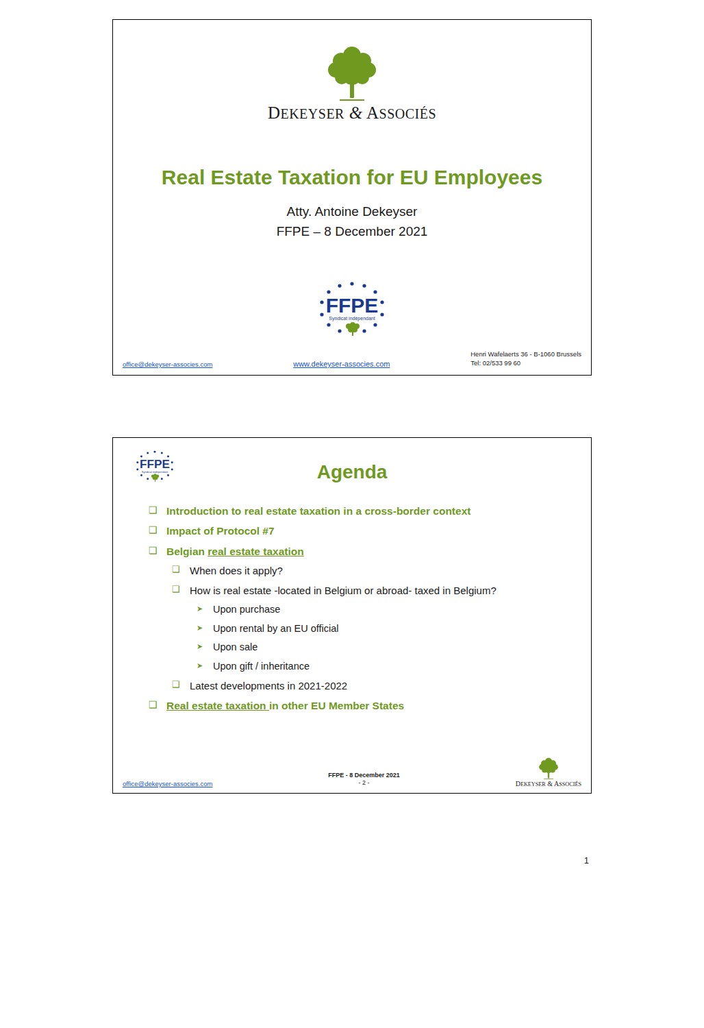DEKEYSER & ASSOCIÉS
Real Estate Taxation for EU Employees
Atty. Antoine Dekeyser
FFPE – 8 December 2021
FFPE Syndicat indépendant
office@dekeyser-associes.com
www.dekeyser-associes.com
Henri Wafelaerts 36 - B-1060 Brussels
Tel: 02/533 99 60
FFPE Syndicat indépendant
Agenda
Introduction to real estate taxation in a cross-border context
Impact of Protocol #7
Belgian real estate taxation
When does it apply?
How is real estate -located in Belgium or abroad- taxed in Belgium?
Upon purchase
Upon rental by an EU official
Upon sale
Upon gift / inheritance
Latest developments in 2021-2022
Real estate taxation in other EU Member States
office@dekeyser-associes.com
FFPE - 8 December 2021
- 2 -
DEKEYSER & ASSOCIÉS
1